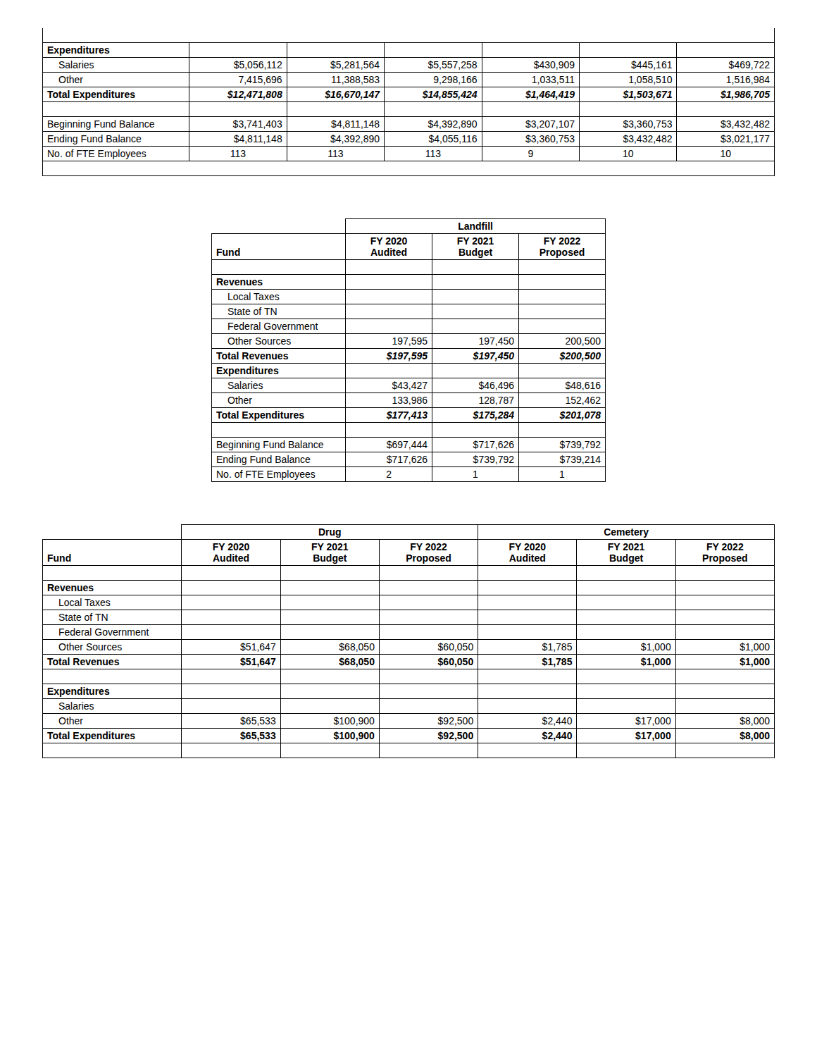| Expenditures | | | | | | |
| Salaries | $5,056,112 | $5,281,564 | $5,557,258 | $430,909 | $445,161 | $469,722 |
| Other | 7,415,696 | 11,388,583 | 9,298,166 | 1,033,511 | 1,058,510 | 1,516,984 |
| Total Expenditures | $12,471,808 | $16,670,147 | $14,855,424 | $1,464,419 | $1,503,671 | $1,986,705 |
| Beginning Fund Balance | $3,741,403 | $4,811,148 | $4,392,890 | $3,207,107 | $3,360,753 | $3,432,482 |
| Ending Fund Balance | $4,811,148 | $4,392,890 | $4,055,116 | $3,360,753 | $3,432,482 | $3,021,177 |
| No. of FTE Employees | 113 | 113 | 113 | 9 | 10 | 10 |
| | Landfill |
| Fund | FY 2020 Audited | FY 2021 Budget | FY 2022 Proposed |
| Revenues | | | |
| Local Taxes | | | |
| State of TN | | | |
| Federal Government | | | |
| Other Sources | 197,595 | 197,450 | 200,500 |
| Total Revenues | $197,595 | $197,450 | $200,500 |
| Expenditures | | | |
| Salaries | $43,427 | $46,496 | $48,616 |
| Other | 133,986 | 128,787 | 152,462 |
| Total Expenditures | $177,413 | $175,284 | $201,078 |
| Beginning Fund Balance | $697,444 | $717,626 | $739,792 |
| Ending Fund Balance | $717,626 | $739,792 | $739,214 |
| No. of FTE Employees | 2 | 1 | 1 |
| | Drug | Cemetery |
| Fund | FY 2020 Audited | FY 2021 Budget | FY 2022 Proposed | FY 2020 Audited | FY 2021 Budget | FY 2022 Proposed |
| Revenues | | | | | | |
| Local Taxes | | | | | | |
| State of TN | | | | | | |
| Federal Government | | | | | | |
| Other Sources | $51,647 | $68,050 | $60,050 | $1,785 | $1,000 | $1,000 |
| Total Revenues | $51,647 | $68,050 | $60,050 | $1,785 | $1,000 | $1,000 |
| Expenditures | | | | | | |
| Salaries | | | | | | |
| Other | $65,533 | $100,900 | $92,500 | $2,440 | $17,000 | $8,000 |
| Total Expenditures | $65,533 | $100,900 | $92,500 | $2,440 | $17,000 | $8,000 |